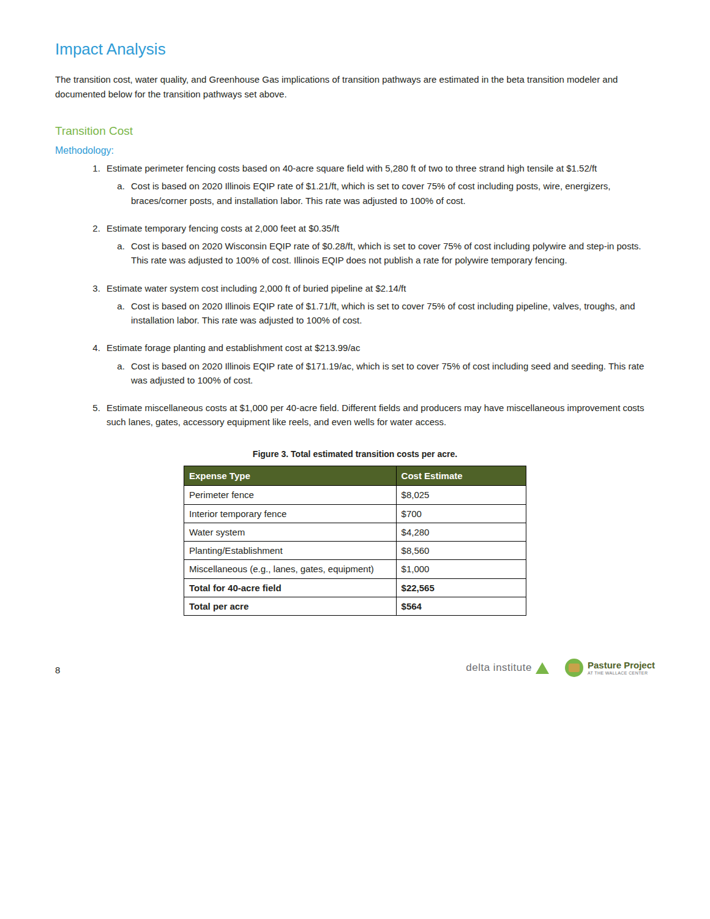Impact Analysis
The transition cost, water quality, and Greenhouse Gas implications of transition pathways are estimated in the beta transition modeler and documented below for the transition pathways set above.
Transition Cost
Methodology:
Estimate perimeter fencing costs based on 40-acre square field with 5,280 ft of two to three strand high tensile at $1.52/ft
Cost is based on 2020 Illinois EQIP rate of $1.21/ft, which is set to cover 75% of cost including posts, wire, energizers, braces/corner posts, and installation labor. This rate was adjusted to 100% of cost.
Estimate temporary fencing costs at 2,000 feet at $0.35/ft
Cost is based on 2020 Wisconsin EQIP rate of $0.28/ft, which is set to cover 75% of cost including polywire and step-in posts. This rate was adjusted to 100% of cost. Illinois EQIP does not publish a rate for polywire temporary fencing.
Estimate water system cost including 2,000 ft of buried pipeline at $2.14/ft
Cost is based on 2020 Illinois EQIP rate of $1.71/ft, which is set to cover 75% of cost including pipeline, valves, troughs, and installation labor. This rate was adjusted to 100% of cost.
Estimate forage planting and establishment cost at $213.99/ac
Cost is based on 2020 Illinois EQIP rate of $171.19/ac, which is set to cover 75% of cost including seed and seeding. This rate was adjusted to 100% of cost.
Estimate miscellaneous costs at $1,000 per 40-acre field. Different fields and producers may have miscellaneous improvement costs such lanes, gates, accessory equipment like reels, and even wells for water access.
Figure 3. Total estimated transition costs per acre.
| Expense Type | Cost Estimate |
| --- | --- |
| Perimeter fence | $8,025 |
| Interior temporary fence | $700 |
| Water system | $4,280 |
| Planting/Establishment | $8,560 |
| Miscellaneous (e.g., lanes, gates, equipment) | $1,000 |
| Total for 40-acre field | $22,565 |
| Total per acre | $564 |
8
delta institute
Pasture Project
AT THE WALLACE CENTER